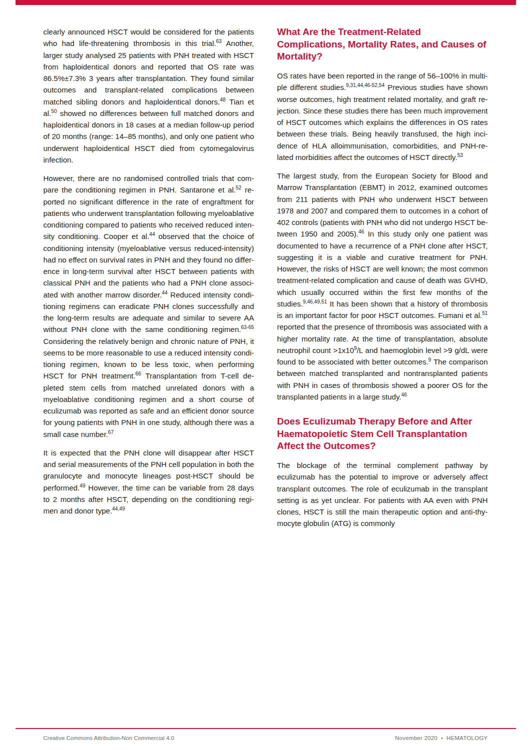clearly announced HSCT would be considered for the patients who had life-threatening thrombosis in this trial.63 Another, larger study analysed 25 patients with PNH treated with HSCT from haploidentical donors and reported that OS rate was 86.5%±7.3% 3 years after transplantation. They found similar outcomes and transplant-related complications between matched sibling donors and haploidentical donors.48 Tian et al.50 showed no differences between full matched donors and haploidentical donors in 18 cases at a median follow-up period of 20 months (range: 14–85 months), and only one patient who underwent haploidentical HSCT died from cytomegalovirus infection.
However, there are no randomised controlled trials that compare the conditioning regimen in PNH. Santarone et al.52 reported no significant difference in the rate of engraftment for patients who underwent transplantation following myeloablative conditioning compared to patients who received reduced intensity conditioning. Cooper et al.44 observed that the choice of conditioning intensity (myeloablative versus reduced-intensity) had no effect on survival rates in PNH and they found no difference in long-term survival after HSCT between patients with classical PNH and the patients who had a PNH clone associated with another marrow disorder.44 Reduced intensity conditioning regimens can eradicate PNH clones successfully and the long-term results are adequate and similar to severe AA without PNH clone with the same conditioning regimen.63-65 Considering the relatively benign and chronic nature of PNH, it seems to be more reasonable to use a reduced intensity conditioning regimen, known to be less toxic, when performing HSCT for PNH treatment.66 Transplantation from T-cell depleted stem cells from matched unrelated donors with a myeloablative conditioning regimen and a short course of eculizumab was reported as safe and an efficient donor source for young patients with PNH in one study, although there was a small case number.67
It is expected that the PNH clone will disappear after HSCT and serial measurements of the PNH cell population in both the granulocyte and monocyte lineages post-HSCT should be performed.49 However, the time can be variable from 28 days to 2 months after HSCT, depending on the conditioning regimen and donor type.44,49
What Are the Treatment-Related Complications, Mortality Rates, and Causes of Mortality?
OS rates have been reported in the range of 56–100% in multiple different studies.9,31,44,46-52,54 Previous studies have shown worse outcomes, high treatment related mortality, and graft rejection. Since these studies there has been much improvement of HSCT outcomes which explains the differences in OS rates between these trials. Being heavily transfused, the high incidence of HLA alloimmunisation, comorbidities, and PNH-related morbidities affect the outcomes of HSCT directly.53
The largest study, from the European Society for Blood and Marrow Transplantation (EBMT) in 2012, examined outcomes from 211 patients with PNH who underwent HSCT between 1978 and 2007 and compared them to outcomes in a cohort of 402 controls (patients with PNH who did not undergo HSCT between 1950 and 2005).46 In this study only one patient was documented to have a recurrence of a PNH clone after HSCT, suggesting it is a viable and curative treatment for PNH. However, the risks of HSCT are well known; the most common treatment-related complication and cause of death was GVHD, which usually occurred within the first few months of the studies.9,46,49,51 It has been shown that a history of thrombosis is an important factor for poor HSCT outcomes. Fumani et al.51 reported that the presence of thrombosis was associated with a higher mortality rate. At the time of transplantation, absolute neutrophil count >1x109/L and haemoglobin level >9 g/dL were found to be associated with better outcomes.9 The comparison between matched transplanted and nontransplanted patients with PNH in cases of thrombosis showed a poorer OS for the transplanted patients in a large study.46
Does Eculizumab Therapy Before and After Haematopoietic Stem Cell Transplantation Affect the Outcomes?
The blockage of the terminal complement pathway by eculizumab has the potential to improve or adversely affect transplant outcomes. The role of eculizumab in the transplant setting is as yet unclear. For patients with AA even with PNH clones, HSCT is still the main therapeutic option and anti-thymocyte globulin (ATG) is commonly
Creative Commons Attribution-Non Commercial 4.0
November 2020 • HEMATOLOGY